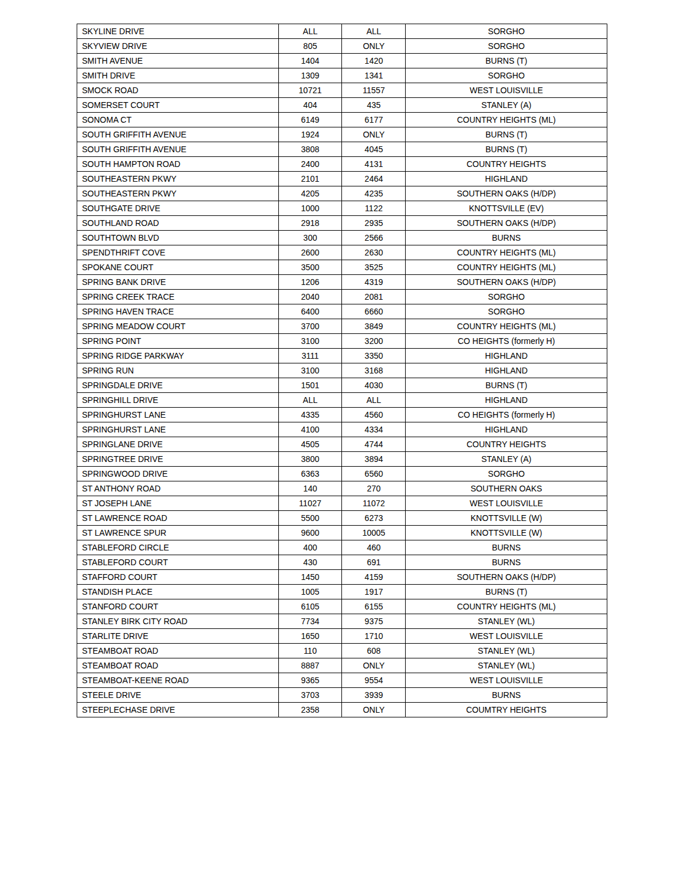| SKYLINE DRIVE | ALL | ALL | SORGHO |
| SKYVIEW DRIVE | 805 | ONLY | SORGHO |
| SMITH AVENUE | 1404 | 1420 | BURNS (T) |
| SMITH DRIVE | 1309 | 1341 | SORGHO |
| SMOCK ROAD | 10721 | 11557 | WEST LOUISVILLE |
| SOMERSET COURT | 404 | 435 | STANLEY (A) |
| SONOMA CT | 6149 | 6177 | COUNTRY HEIGHTS (ML) |
| SOUTH GRIFFITH AVENUE | 1924 | ONLY | BURNS (T) |
| SOUTH GRIFFITH AVENUE | 3808 | 4045 | BURNS (T) |
| SOUTH HAMPTON ROAD | 2400 | 4131 | COUNTRY HEIGHTS |
| SOUTHEASTERN PKWY | 2101 | 2464 | HIGHLAND |
| SOUTHEASTERN PKWY | 4205 | 4235 | SOUTHERN OAKS (H/DP) |
| SOUTHGATE DRIVE | 1000 | 1122 | KNOTTSVILLE (EV) |
| SOUTHLAND ROAD | 2918 | 2935 | SOUTHERN OAKS (H/DP) |
| SOUTHTOWN BLVD | 300 | 2566 | BURNS |
| SPENDTHRIFT COVE | 2600 | 2630 | COUNTRY HEIGHTS (ML) |
| SPOKANE COURT | 3500 | 3525 | COUNTRY HEIGHTS (ML) |
| SPRING BANK DRIVE | 1206 | 4319 | SOUTHERN OAKS (H/DP) |
| SPRING CREEK TRACE | 2040 | 2081 | SORGHO |
| SPRING HAVEN TRACE | 6400 | 6660 | SORGHO |
| SPRING MEADOW COURT | 3700 | 3849 | COUNTRY HEIGHTS (ML) |
| SPRING POINT | 3100 | 3200 | CO HEIGHTS (formerly H) |
| SPRING RIDGE PARKWAY | 3111 | 3350 | HIGHLAND |
| SPRING RUN | 3100 | 3168 | HIGHLAND |
| SPRINGDALE DRIVE | 1501 | 4030 | BURNS (T) |
| SPRINGHILL DRIVE | ALL | ALL | HIGHLAND |
| SPRINGHURST LANE | 4335 | 4560 | CO HEIGHTS (formerly H) |
| SPRINGHURST LANE | 4100 | 4334 | HIGHLAND |
| SPRINGLANE DRIVE | 4505 | 4744 | COUNTRY HEIGHTS |
| SPRINGTREE DRIVE | 3800 | 3894 | STANLEY (A) |
| SPRINGWOOD DRIVE | 6363 | 6560 | SORGHO |
| ST ANTHONY ROAD | 140 | 270 | SOUTHERN OAKS |
| ST JOSEPH LANE | 11027 | 11072 | WEST LOUISVILLE |
| ST LAWRENCE ROAD | 5500 | 6273 | KNOTTSVILLE (W) |
| ST LAWRENCE SPUR | 9600 | 10005 | KNOTTSVILLE (W) |
| STABLEFORD CIRCLE | 400 | 460 | BURNS |
| STABLEFORD COURT | 430 | 691 | BURNS |
| STAFFORD COURT | 1450 | 4159 | SOUTHERN OAKS (H/DP) |
| STANDISH PLACE | 1005 | 1917 | BURNS (T) |
| STANFORD COURT | 6105 | 6155 | COUNTRY HEIGHTS (ML) |
| STANLEY BIRK CITY ROAD | 7734 | 9375 | STANLEY (WL) |
| STARLITE DRIVE | 1650 | 1710 | WEST LOUISVILLE |
| STEAMBOAT ROAD | 110 | 608 | STANLEY (WL) |
| STEAMBOAT ROAD | 8887 | ONLY | STANLEY (WL) |
| STEAMBOAT-KEENE ROAD | 9365 | 9554 | WEST LOUISVILLE |
| STEELE DRIVE | 3703 | 3939 | BURNS |
| STEEPLECHASE DRIVE | 2358 | ONLY | COUMTRY HEIGHTS |